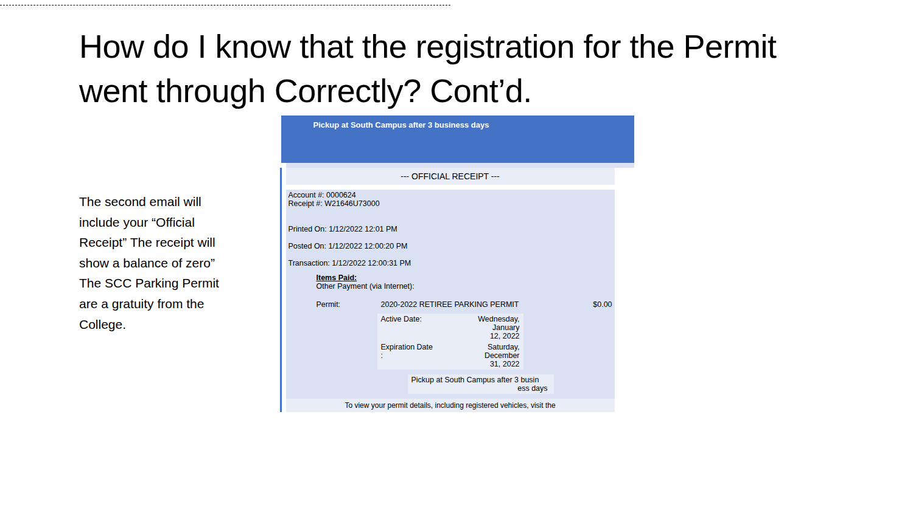How do I know that the registration for the Permit went through Correctly? Cont’d.
The second email will include your “Official Receipt” The receipt will show a balance of zero” The SCC Parking Permit are a gratuity from the College.
| | Pickup at South Campus after 3 business days | | | | |
| | --- OFFICIAL RECEIPT --- | |
| | Account #: 0000624 Receipt #: W21646U73000 Printed On: 1/12/2022 12:01 PM Posted On: 1/12/2022 12:00:20 PM Transaction: 1/12/2022 12:00:31 PM | | | |
| | Items Paid: | |
| | Other Payment (via Internet): | |
| | Permit: | 2020-2022 RETIREE PARKING PERMIT | | $0.00 | |
| | | | | Active Date: | Wednesday, January 12, 2022 | | | | |
| | | | | Expiration Date : | Saturday, December 31, 2022 | | | | |
| | | | | | Pickup at South Campus after 3 busin ess days | | | |
| | To view your permit details, including registered vehicles, visit the | |